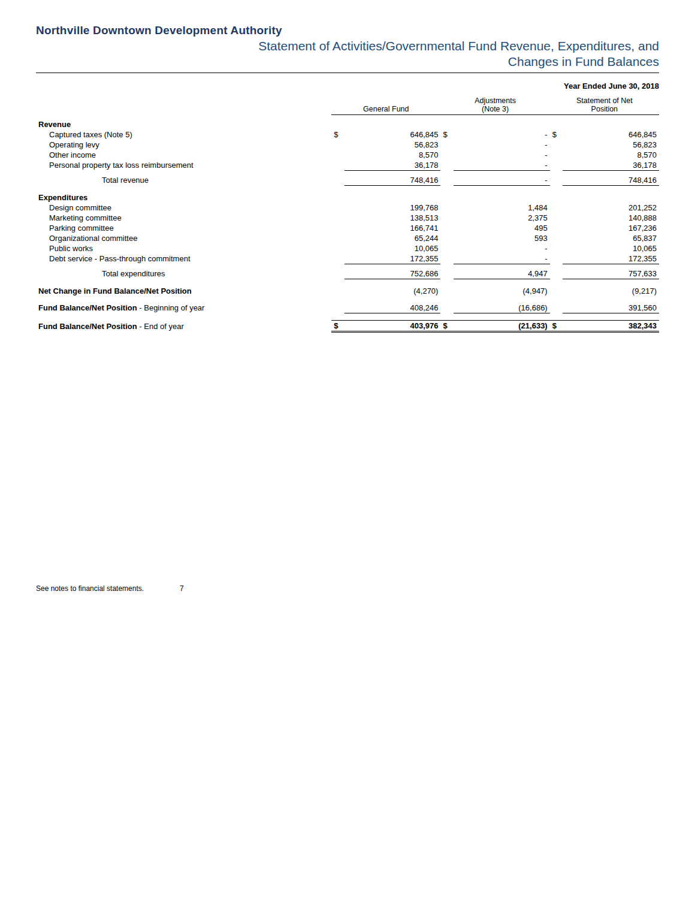Northville Downtown Development Authority
Statement of Activities/Governmental Fund Revenue, Expenditures, and
Changes in Fund Balances
Year Ended June 30, 2018
| | General Fund | Adjustments (Note 3) | Statement of Net Position |
| --- | --- | --- | --- |
| Revenue | |
| Captured taxes (Note 5) | $ | 646,845 | $ | - | $ | 646,845 |
| Operating levy | | 56,823 | | - | | 56,823 |
| Other income | | 8,570 | | - | | 8,570 |
| Personal property tax loss reimbursement | | 36,178 | | - | | 36,178 |
| Total revenue | | 748,416 | | - | | 748,416 |
| Expenditures | |
| Design committee | | 199,768 | | 1,484 | | 201,252 |
| Marketing committee | | 138,513 | | 2,375 | | 140,888 |
| Parking committee | | 166,741 | | 495 | | 167,236 |
| Organizational committee | | 65,244 | | 593 | | 65,837 |
| Public works | | 10,065 | | - | | 10,065 |
| Debt service - Pass-through commitment | | 172,355 | | - | | 172,355 |
| Total expenditures | | 752,686 | | 4,947 | | 757,633 |
| Net Change in Fund Balance/Net Position | | (4,270) | | (4,947) | | (9,217) |
| Fund Balance/Net Position - Beginning of year | | 408,246 | | (16,686) | | 391,560 |
| Fund Balance/Net Position - End of year | $ | 403,976 | $ | (21,633) | $ | 382,343 |
See notes to financial statements. 7